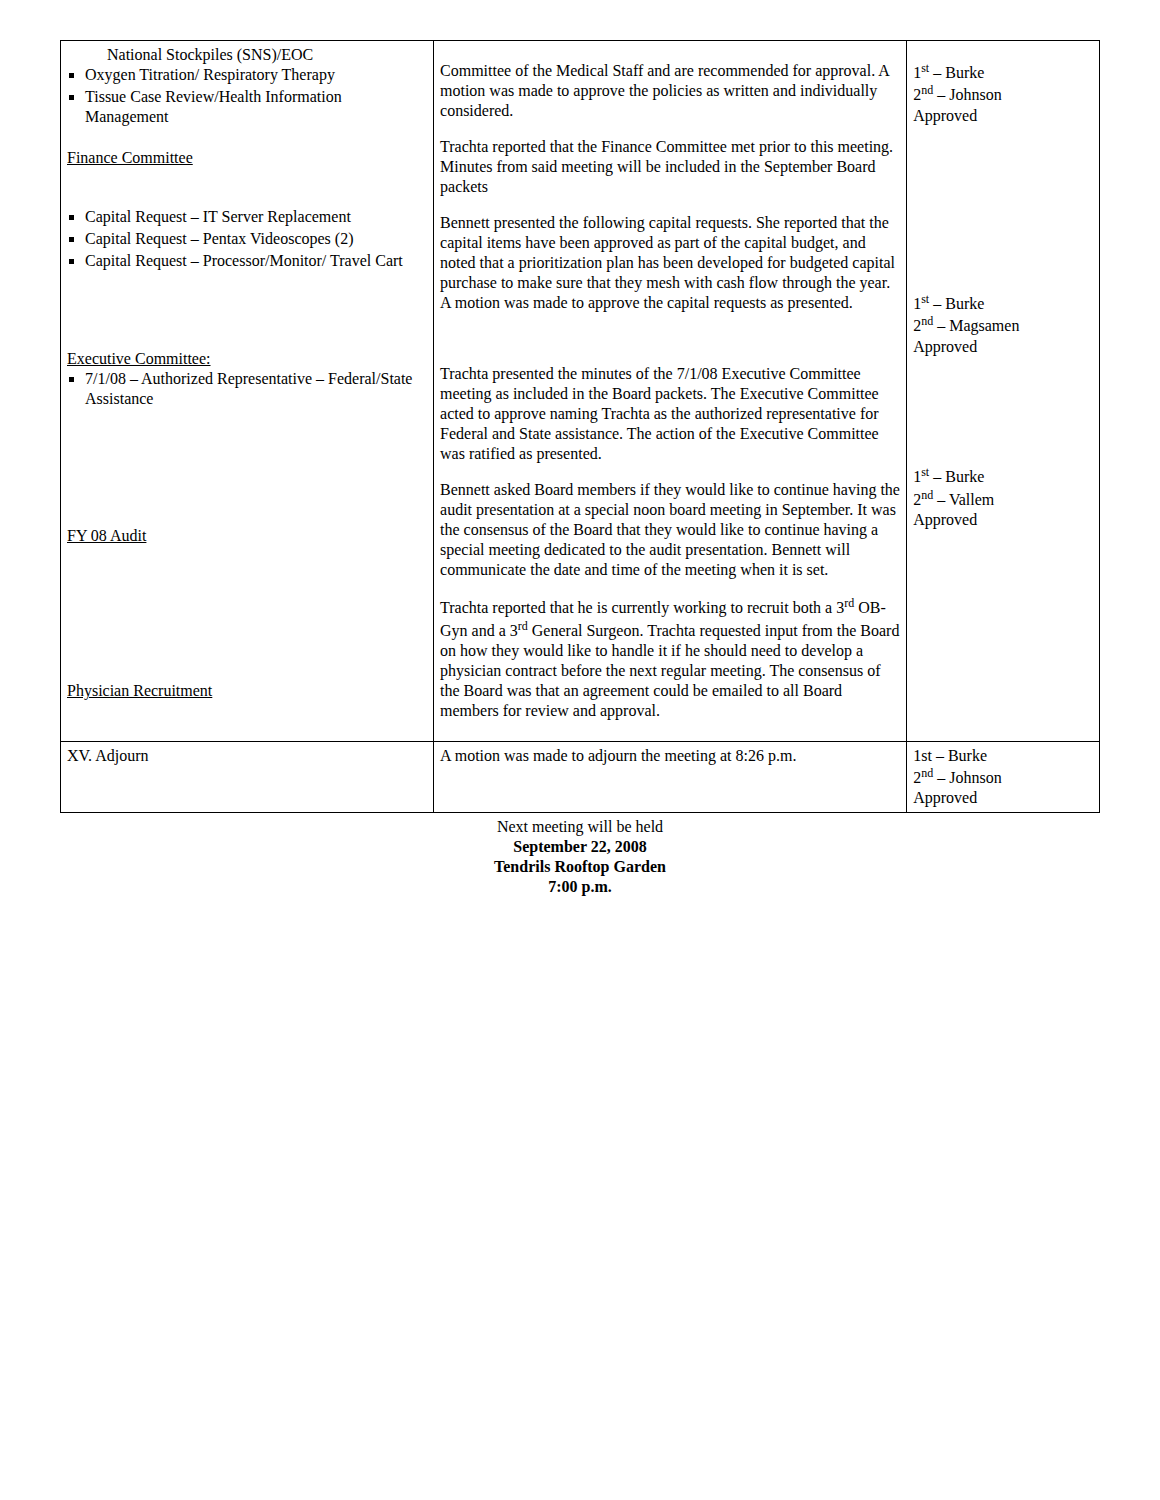| National Stockpiles (SNS)/EOC Oxygen Titration/ Respiratory Therapy Tissue Case Review/Health Information Management Finance Committee Capital Request – IT Server Replacement Capital Request – Pentax Videoscopes (2) Capital Request – Processor/Monitor/ Travel Cart Executive Committee: 7/1/08 – Authorized Representative – Federal/State Assistance FY 08 Audit Physician Recruitment | Committee of the Medical Staff and are recommended for approval. A motion was made to approve the policies as written and individually considered. Trachta reported that the Finance Committee met prior to this meeting. Minutes from said meeting will be included in the September Board packets Bennett presented the following capital requests. She reported that the capital items have been approved as part of the capital budget, and noted that a prioritization plan has been developed for budgeted capital purchase to make sure that they mesh with cash flow through the year. A motion was made to approve the capital requests as presented. Trachta presented the minutes of the 7/1/08 Executive Committee meeting as included in the Board packets. The Executive Committee acted to approve naming Trachta as the authorized representative for Federal and State assistance. The action of the Executive Committee was ratified as presented. Bennett asked Board members if they would like to continue having the audit presentation at a special noon board meeting in September. It was the consensus of the Board that they would like to continue having a special meeting dedicated to the audit presentation. Bennett will communicate the date and time of the meeting when it is set. Trachta reported that he is currently working to recruit both a 3 rd OB-Gyn and a 3 rd General Surgeon. Trachta requested input from the Board on how they would like to handle it if he should need to develop a physician contract before the next regular meeting. The consensus of the Board was that an agreement could be emailed to all Board members for review and approval. | 1 st – Burke 2 nd – Johnson Approved 1 st – Burke 2 nd – Magsamen Approved 1 st – Burke 2 nd – Vallem Approved |
| XV. Adjourn | A motion was made to adjourn the meeting at 8:26 p.m. | 1st – Burke 2 nd – Johnson Approved |
Next meeting will be held
September 22, 2008
Tendrils Rooftop Garden
7:00 p.m.